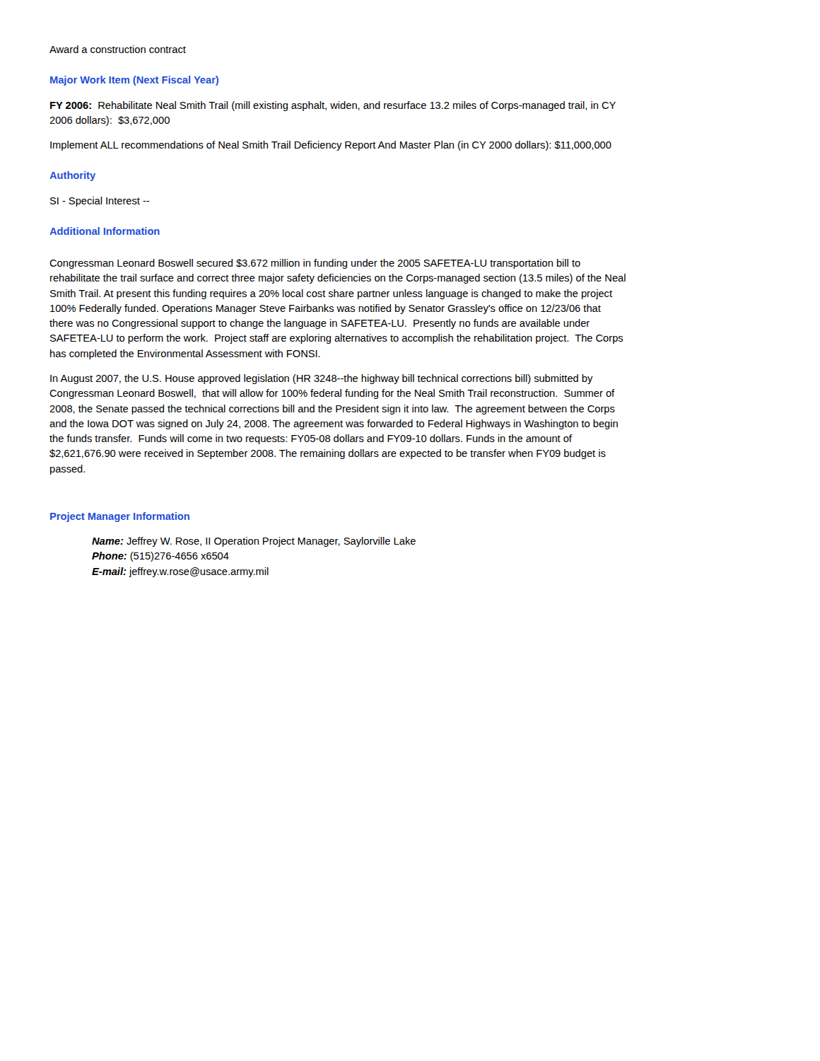Award a construction contract
Major Work Item (Next Fiscal Year)
FY 2006: Rehabilitate Neal Smith Trail (mill existing asphalt, widen, and resurface 13.2 miles of Corps-managed trail, in CY 2006 dollars): $3,672,000
Implement ALL recommendations of Neal Smith Trail Deficiency Report And Master Plan (in CY 2000 dollars): $11,000,000
Authority
SI - Special Interest --
Additional Information
Congressman Leonard Boswell secured $3.672 million in funding under the 2005 SAFETEA-LU transportation bill to rehabilitate the trail surface and correct three major safety deficiencies on the Corps-managed section (13.5 miles) of the Neal Smith Trail. At present this funding requires a 20% local cost share partner unless language is changed to make the project 100% Federally funded. Operations Manager Steve Fairbanks was notified by Senator Grassley's office on 12/23/06 that there was no Congressional support to change the language in SAFETEA-LU. Presently no funds are available under SAFETEA-LU to perform the work. Project staff are exploring alternatives to accomplish the rehabilitation project. The Corps has completed the Environmental Assessment with FONSI.
In August 2007, the U.S. House approved legislation (HR 3248--the highway bill technical corrections bill) submitted by Congressman Leonard Boswell, that will allow for 100% federal funding for the Neal Smith Trail reconstruction. Summer of 2008, the Senate passed the technical corrections bill and the President sign it into law. The agreement between the Corps and the Iowa DOT was signed on July 24, 2008. The agreement was forwarded to Federal Highways in Washington to begin the funds transfer. Funds will come in two requests: FY05-08 dollars and FY09-10 dollars. Funds in the amount of $2,621,676.90 were received in September 2008. The remaining dollars are expected to be transfer when FY09 budget is passed.
Project Manager Information
Name: Jeffrey W. Rose, II Operation Project Manager, Saylorville Lake
Phone: (515)276-4656 x6504
E-mail: jeffrey.w.rose@usace.army.mil